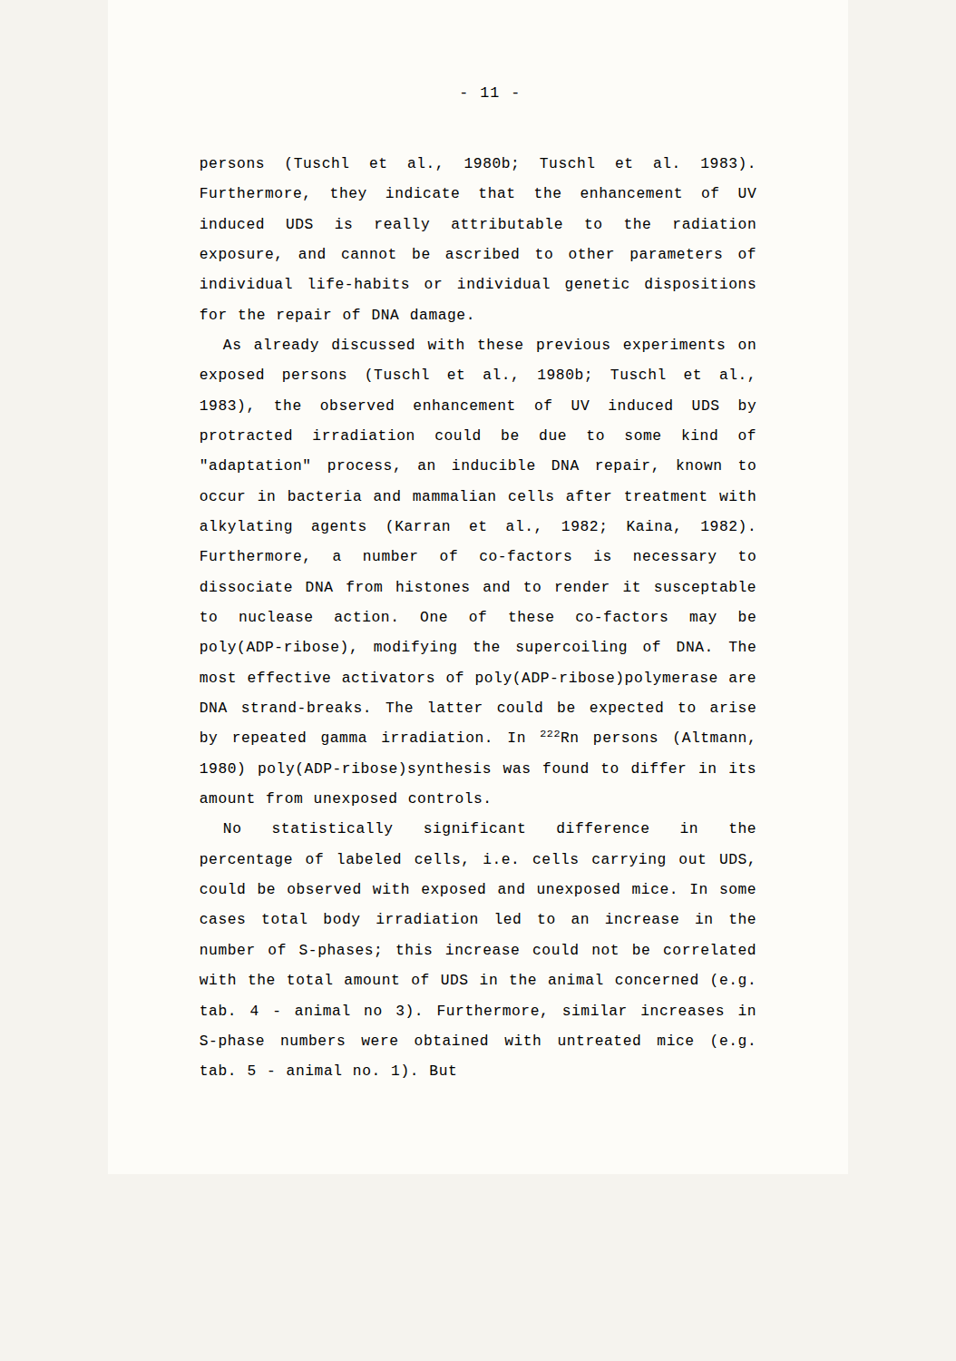- 11 -
persons (Tuschl et al., 1980b; Tuschl et al. 1983). Furthermore, they indicate that the enhancement of UV induced UDS is really attributable to the radiation exposure, and cannot be ascribed to other parameters of individual life-habits or individual genetic dispositions for the repair of DNA damage.
As already discussed with these previous experiments on exposed persons (Tuschl et al., 1980b; Tuschl et al., 1983), the observed enhancement of UV induced UDS by protracted irradiation could be due to some kind of "adaptation" process, an inducible DNA repair, known to occur in bacteria and mammalian cells after treatment with alkylating agents (Karran et al., 1982; Kaina, 1982). Furthermore, a number of co-factors is necessary to dissociate DNA from histones and to render it susceptable to nuclease action. One of these co-factors may be poly(ADP-ribose), modifying the supercoiling of DNA. The most effective activators of poly(ADP-ribose)polymerase are DNA strand-breaks. The latter could be expected to arise by repeated gamma irradiation. In 222Rn persons (Altmann, 1980) poly(ADP-ribose)synthesis was found to differ in its amount from unexposed controls.
No statistically significant difference in the percentage of labeled cells, i.e. cells carrying out UDS, could be observed with exposed and unexposed mice. In some cases total body irradiation led to an increase in the number of S-phases; this increase could not be correlated with the total amount of UDS in the animal concerned (e.g. tab. 4 - animal no 3). Furthermore, similar increases in S-phase numbers were obtained with untreated mice (e.g. tab. 5 - animal no. 1). But